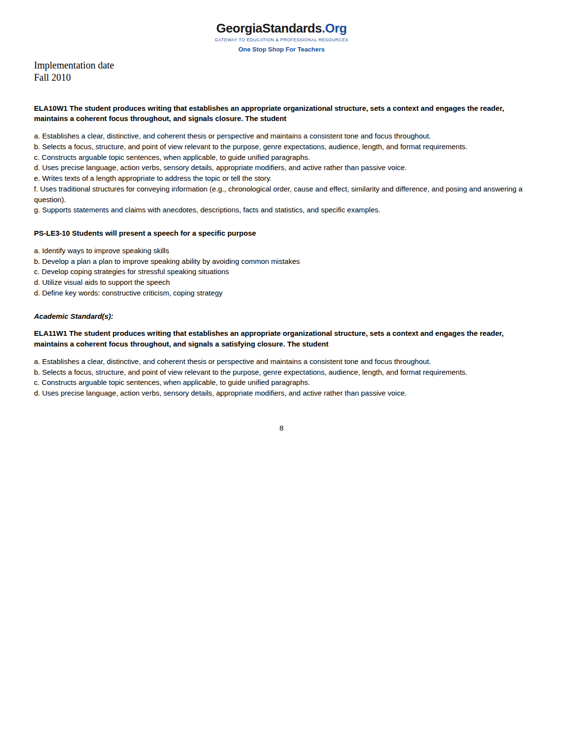GeorgiaStandards.Org
GATEWAY TO EDUCATION & PROFESSIONAL RESOURCES
One Stop Shop For Teachers
Implementation date
Fall 2010
ELA10W1 The student produces writing that establishes an appropriate organizational structure, sets a context and engages the reader, maintains a coherent focus throughout, and signals closure. The student
a. Establishes a clear, distinctive, and coherent thesis or perspective and maintains a consistent tone and focus throughout.
b. Selects a focus, structure, and point of view relevant to the purpose, genre expectations, audience, length, and format requirements.
c. Constructs arguable topic sentences, when applicable, to guide unified paragraphs.
d. Uses precise language, action verbs, sensory details, appropriate modifiers, and active rather than passive voice.
e. Writes texts of a length appropriate to address the topic or tell the story.
f. Uses traditional structures for conveying information (e.g., chronological order, cause and effect, similarity and difference, and posing and answering a question).
g. Supports statements and claims with anecdotes, descriptions, facts and statistics, and specific examples.
PS-LE3-10 Students will present a speech for a specific purpose
a. Identify ways to improve speaking skills
b. Develop a plan a plan to improve speaking ability by avoiding common mistakes
c. Develop coping strategies for stressful speaking situations
d. Utilize visual aids to support the speech
d. Define key words: constructive criticism, coping strategy
Academic Standard(s):
ELA11W1 The student produces writing that establishes an appropriate organizational structure, sets a context and engages the reader, maintains a coherent focus throughout, and signals a satisfying closure. The student
a. Establishes a clear, distinctive, and coherent thesis or perspective and maintains a consistent tone and focus throughout.
b. Selects a focus, structure, and point of view relevant to the purpose, genre expectations, audience, length, and format requirements.
c. Constructs arguable topic sentences, when applicable, to guide unified paragraphs.
d. Uses precise language, action verbs, sensory details, appropriate modifiers, and active rather than passive voice.
8